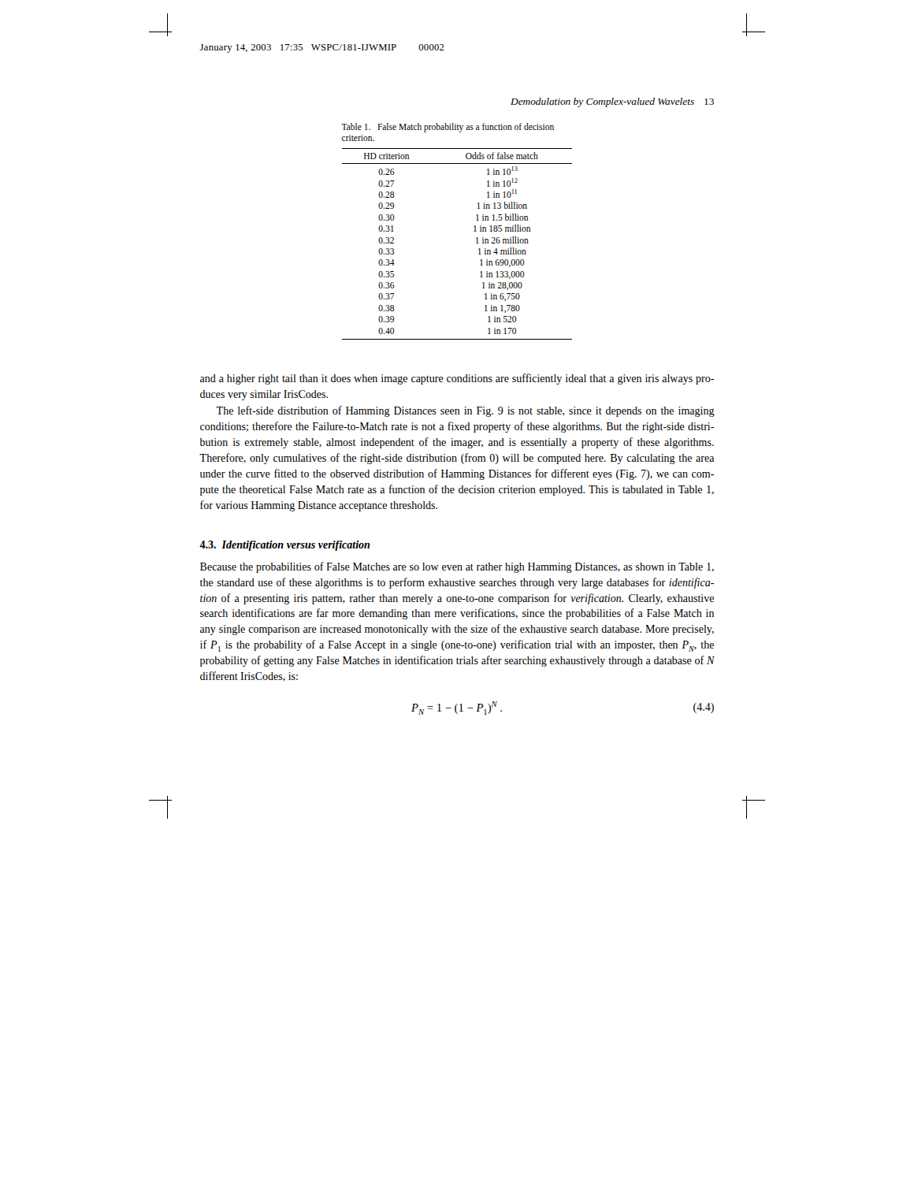January 14, 2003 17:35 WSPC/181-IJWMIP00002
Demodulation by Complex-valued Wavelets 13
Table 1. False Match probability as a function of decision criterion.
| HD criterion | Odds of false match |
| --- | --- |
| 0.26 | 1 in 10 13 |
| 0.27 | 1 in 10 12 |
| 0.28 | 1 in 10 11 |
| 0.29 | 1 in 13 billion |
| 0.30 | 1 in 1.5 billion |
| 0.31 | 1 in 185 million |
| 0.32 | 1 in 26 million |
| 0.33 | 1 in 4 million |
| 0.34 | 1 in 690,000 |
| 0.35 | 1 in 133,000 |
| 0.36 | 1 in 28,000 |
| 0.37 | 1 in 6,750 |
| 0.38 | 1 in 1,780 |
| 0.39 | 1 in 520 |
| 0.40 | 1 in 170 |
and a higher right tail than it does when image capture conditions are sufficiently ideal that a given iris always produces very similar IrisCodes.
The left-side distribution of Hamming Distances seen in Fig. 9 is not stable, since it depends on the imaging conditions; therefore the Failure-to-Match rate is not a fixed property of these algorithms. But the right-side distribution is extremely stable, almost independent of the imager, and is essentially a property of these algorithms. Therefore, only cumulatives of the right-side distribution (from 0) will be computed here. By calculating the area under the curve fitted to the observed distribution of Hamming Distances for different eyes (Fig. 7), we can compute the theoretical False Match rate as a function of the decision criterion employed. This is tabulated in Table 1, for various Hamming Distance acceptance thresholds.
4.3. Identification versus verification
Because the probabilities of False Matches are so low even at rather high Hamming Distances, as shown in Table 1, the standard use of these algorithms is to perform exhaustive searches through very large databases for identification of a presenting iris pattern, rather than merely a one-to-one comparison for verification. Clearly, exhaustive search identifications are far more demanding than mere verifications, since the probabilities of a False Match in any single comparison are increased monotonically with the size of the exhaustive search database. More precisely, if P 1 is the probability of a False Accept in a single (one-to-one) verification trial with an imposter, then PN, the probability of getting any False Matches in identification trials after searching exhaustively through a database of N different IrisCodes, is:
PN = 1 − (1 − P 1)N . (4.4)